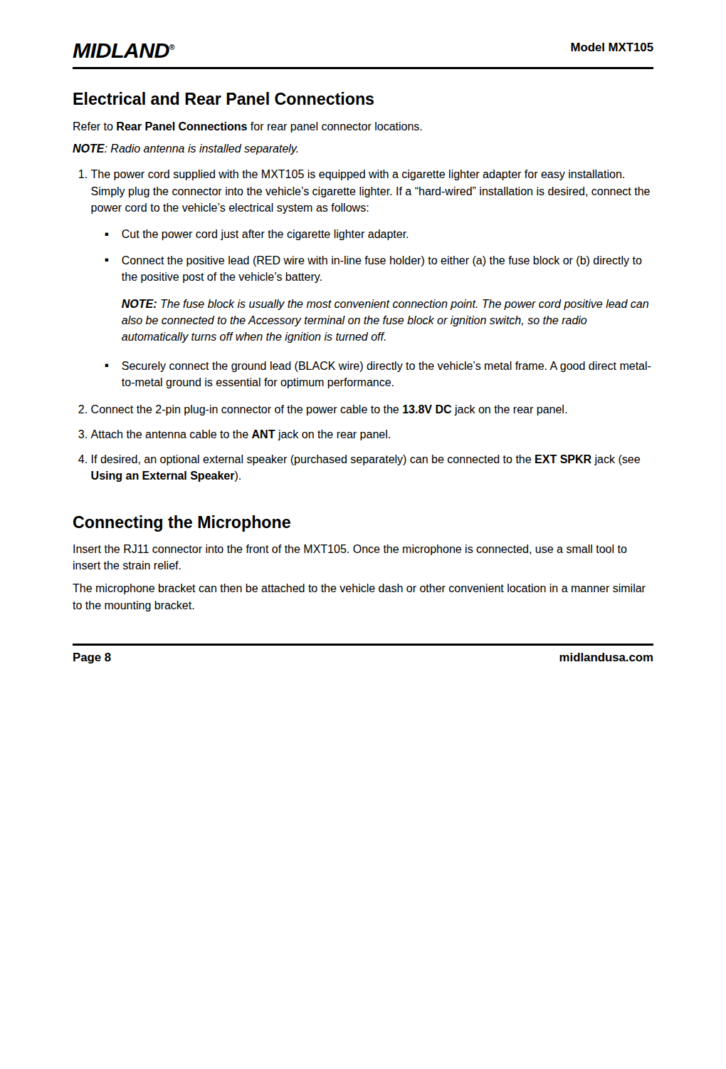MIDLAND®
Model MXT105
Electrical and Rear Panel Connections
Refer to Rear Panel Connections for rear panel connector locations.
NOTE: Radio antenna is installed separately.
The power cord supplied with the MXT105 is equipped with a cigarette lighter adapter for easy installation. Simply plug the connector into the vehicle’s cigarette lighter. If a “hard-wired” installation is desired, connect the power cord to the vehicle’s electrical system as follows:
Cut the power cord just after the cigarette lighter adapter.
Connect the positive lead (RED wire with in-line fuse holder) to either (a) the fuse block or (b) directly to the positive post of the vehicle’s battery.
NOTE: The fuse block is usually the most convenient connection point. The power cord positive lead can also be connected to the Accessory terminal on the fuse block or ignition switch, so the radio automatically turns off when the ignition is turned off.
Securely connect the ground lead (BLACK wire) directly to the vehicle’s metal frame. A good direct metal-to-metal ground is essential for optimum performance.
Connect the 2-pin plug-in connector of the power cable to the 13.8V DC jack on the rear panel.
Attach the antenna cable to the ANT jack on the rear panel.
If desired, an optional external speaker (purchased separately) can be connected to the EXT SPKR jack (see Using an External Speaker).
Connecting the Microphone
Insert the RJ11 connector into the front of the MXT105. Once the microphone is connected, use a small tool to insert the strain relief.
The microphone bracket can then be attached to the vehicle dash or other convenient location in a manner similar to the mounting bracket.
Page 8 midlandusa.com